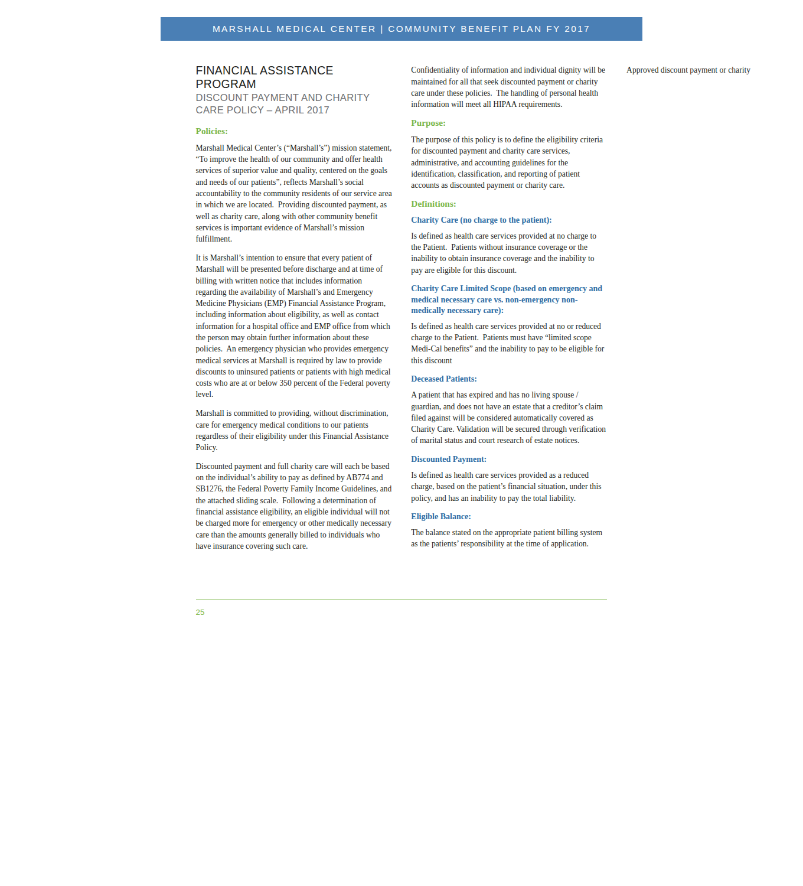Marshall Medical Center | Community Benefit Plan FY 2017
Financial Assistance Program
Discount Payment and Charity Care Policy – April 2017
Policies:
Marshall Medical Center’s (“Marshall’s”) mission statement, “To improve the health of our community and offer health services of superior value and quality, centered on the goals and needs of our patients”, reflects Marshall’s social accountability to the community residents of our service area in which we are located. Providing discounted payment, as well as charity care, along with other community benefit services is important evidence of Marshall’s mission fulfillment.
It is Marshall’s intention to ensure that every patient of Marshall will be presented before discharge and at time of billing with written notice that includes information regarding the availability of Marshall’s and Emergency Medicine Physicians (EMP) Financial Assistance Program, including information about eligibility, as well as contact information for a hospital office and EMP office from which the person may obtain further information about these policies. An emergency physician who provides emergency medical services at Marshall is required by law to provide discounts to uninsured patients or patients with high medical costs who are at or below 350 percent of the Federal poverty level.
Marshall is committed to providing, without discrimination, care for emergency medical conditions to our patients regardless of their eligibility under this Financial Assistance Policy.
Discounted payment and full charity care will each be based on the individual’s ability to pay as defined by AB774 and SB1276, the Federal Poverty Family Income Guidelines, and the attached sliding scale. Following a determination of financial assistance eligibility, an eligible individual will not be charged more for emergency or other medically necessary care than the amounts generally billed to individuals who have insurance covering such care.
Confidentiality of information and individual dignity will be maintained for all that seek discounted payment or charity care under these policies. The handling of personal health information will meet all HIPAA requirements.
Purpose:
The purpose of this policy is to define the eligibility criteria for discounted payment and charity care services, administrative, and accounting guidelines for the identification, classification, and reporting of patient accounts as discounted payment or charity care.
Definitions:
Charity Care (no charge to the patient):
Is defined as health care services provided at no charge to the Patient. Patients without insurance coverage or the inability to obtain insurance coverage and the inability to pay are eligible for this discount.
Charity Care Limited Scope (based on emergency and medical necessary care vs. non-emergency non-medically necessary care):
Is defined as health care services provided at no or reduced charge to the Patient. Patients must have “limited scope Medi-Cal benefits” and the inability to pay to be eligible for this discount
Deceased Patients:
A patient that has expired and has no living spouse / guardian, and does not have an estate that a creditor’s claim filed against will be considered automatically covered as Charity Care. Validation will be secured through verification of marital status and court research of estate notices.
Discounted Payment:
Is defined as health care services provided as a reduced charge, based on the patient’s financial situation, under this policy, and has an inability to pay the total liability.
Eligible Balance:
The balance stated on the appropriate patient billing system as the patients’ responsibility at the time of application. Approved discount payment or charity
25